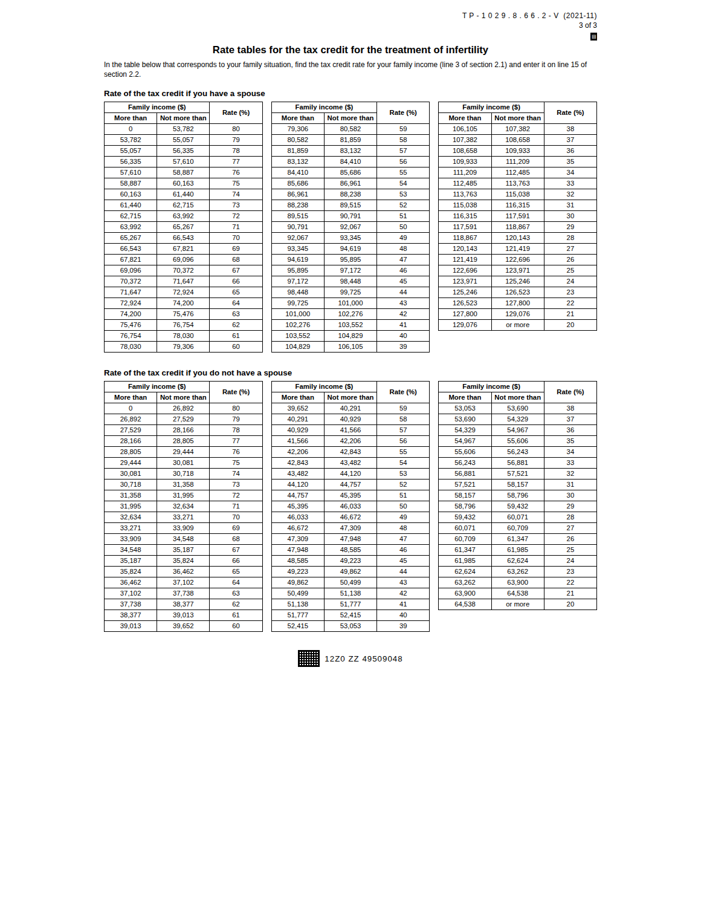T P - 1 0 2 9 . 8 . 6 6 . 2 - V (2021-11)
3 of 3
▤
Rate tables for the tax credit for the treatment of infertility
In the table below that corresponds to your family situation, find the tax credit rate for your family income (line 3 of section 2.1) and enter it on line 15 of section 2.2.
Rate of the tax credit if you have a spouse
| Family income ($) | Rate (%) |
| --- | --- |
| More than | Not more than |
| 0 | 53,782 | 80 |
| 53,782 | 55,057 | 79 |
| 55,057 | 56,335 | 78 |
| 56,335 | 57,610 | 77 |
| 57,610 | 58,887 | 76 |
| 58,887 | 60,163 | 75 |
| 60,163 | 61,440 | 74 |
| 61,440 | 62,715 | 73 |
| 62,715 | 63,992 | 72 |
| 63,992 | 65,267 | 71 |
| 65,267 | 66,543 | 70 |
| 66,543 | 67,821 | 69 |
| 67,821 | 69,096 | 68 |
| 69,096 | 70,372 | 67 |
| 70,372 | 71,647 | 66 |
| 71,647 | 72,924 | 65 |
| 72,924 | 74,200 | 64 |
| 74,200 | 75,476 | 63 |
| 75,476 | 76,754 | 62 |
| 76,754 | 78,030 | 61 |
| 78,030 | 79,306 | 60 |
| Family income ($) | Rate (%) |
| --- | --- |
| More than | Not more than |
| 79,306 | 80,582 | 59 |
| 80,582 | 81,859 | 58 |
| 81,859 | 83,132 | 57 |
| 83,132 | 84,410 | 56 |
| 84,410 | 85,686 | 55 |
| 85,686 | 86,961 | 54 |
| 86,961 | 88,238 | 53 |
| 88,238 | 89,515 | 52 |
| 89,515 | 90,791 | 51 |
| 90,791 | 92,067 | 50 |
| 92,067 | 93,345 | 49 |
| 93,345 | 94,619 | 48 |
| 94,619 | 95,895 | 47 |
| 95,895 | 97,172 | 46 |
| 97,172 | 98,448 | 45 |
| 98,448 | 99,725 | 44 |
| 99,725 | 101,000 | 43 |
| 101,000 | 102,276 | 42 |
| 102,276 | 103,552 | 41 |
| 103,552 | 104,829 | 40 |
| 104,829 | 106,105 | 39 |
| Family income ($) | Rate (%) |
| --- | --- |
| More than | Not more than |
| 106,105 | 107,382 | 38 |
| 107,382 | 108,658 | 37 |
| 108,658 | 109,933 | 36 |
| 109,933 | 111,209 | 35 |
| 111,209 | 112,485 | 34 |
| 112,485 | 113,763 | 33 |
| 113,763 | 115,038 | 32 |
| 115,038 | 116,315 | 31 |
| 116,315 | 117,591 | 30 |
| 117,591 | 118,867 | 29 |
| 118,867 | 120,143 | 28 |
| 120,143 | 121,419 | 27 |
| 121,419 | 122,696 | 26 |
| 122,696 | 123,971 | 25 |
| 123,971 | 125,246 | 24 |
| 125,246 | 126,523 | 23 |
| 126,523 | 127,800 | 22 |
| 127,800 | 129,076 | 21 |
| 129,076 | or more | 20 |
Rate of the tax credit if you do not have a spouse
| Family income ($) | Rate (%) |
| --- | --- |
| More than | Not more than |
| 0 | 26,892 | 80 |
| 26,892 | 27,529 | 79 |
| 27,529 | 28,166 | 78 |
| 28,166 | 28,805 | 77 |
| 28,805 | 29,444 | 76 |
| 29,444 | 30,081 | 75 |
| 30,081 | 30,718 | 74 |
| 30,718 | 31,358 | 73 |
| 31,358 | 31,995 | 72 |
| 31,995 | 32,634 | 71 |
| 32,634 | 33,271 | 70 |
| 33,271 | 33,909 | 69 |
| 33,909 | 34,548 | 68 |
| 34,548 | 35,187 | 67 |
| 35,187 | 35,824 | 66 |
| 35,824 | 36,462 | 65 |
| 36,462 | 37,102 | 64 |
| 37,102 | 37,738 | 63 |
| 37,738 | 38,377 | 62 |
| 38,377 | 39,013 | 61 |
| 39,013 | 39,652 | 60 |
| Family income ($) | Rate (%) |
| --- | --- |
| More than | Not more than |
| 39,652 | 40,291 | 59 |
| 40,291 | 40,929 | 58 |
| 40,929 | 41,566 | 57 |
| 41,566 | 42,206 | 56 |
| 42,206 | 42,843 | 55 |
| 42,843 | 43,482 | 54 |
| 43,482 | 44,120 | 53 |
| 44,120 | 44,757 | 52 |
| 44,757 | 45,395 | 51 |
| 45,395 | 46,033 | 50 |
| 46,033 | 46,672 | 49 |
| 46,672 | 47,309 | 48 |
| 47,309 | 47,948 | 47 |
| 47,948 | 48,585 | 46 |
| 48,585 | 49,223 | 45 |
| 49,223 | 49,862 | 44 |
| 49,862 | 50,499 | 43 |
| 50,499 | 51,138 | 42 |
| 51,138 | 51,777 | 41 |
| 51,777 | 52,415 | 40 |
| 52,415 | 53,053 | 39 |
| Family income ($) | Rate (%) |
| --- | --- |
| More than | Not more than |
| 53,053 | 53,690 | 38 |
| 53,690 | 54,329 | 37 |
| 54,329 | 54,967 | 36 |
| 54,967 | 55,606 | 35 |
| 55,606 | 56,243 | 34 |
| 56,243 | 56,881 | 33 |
| 56,881 | 57,521 | 32 |
| 57,521 | 58,157 | 31 |
| 58,157 | 58,796 | 30 |
| 58,796 | 59,432 | 29 |
| 59,432 | 60,071 | 28 |
| 60,071 | 60,709 | 27 |
| 60,709 | 61,347 | 26 |
| 61,347 | 61,985 | 25 |
| 61,985 | 62,624 | 24 |
| 62,624 | 63,262 | 23 |
| 63,262 | 63,900 | 22 |
| 63,900 | 64,538 | 21 |
| 64,538 | or more | 20 |
12Z0 ZZ 49509048